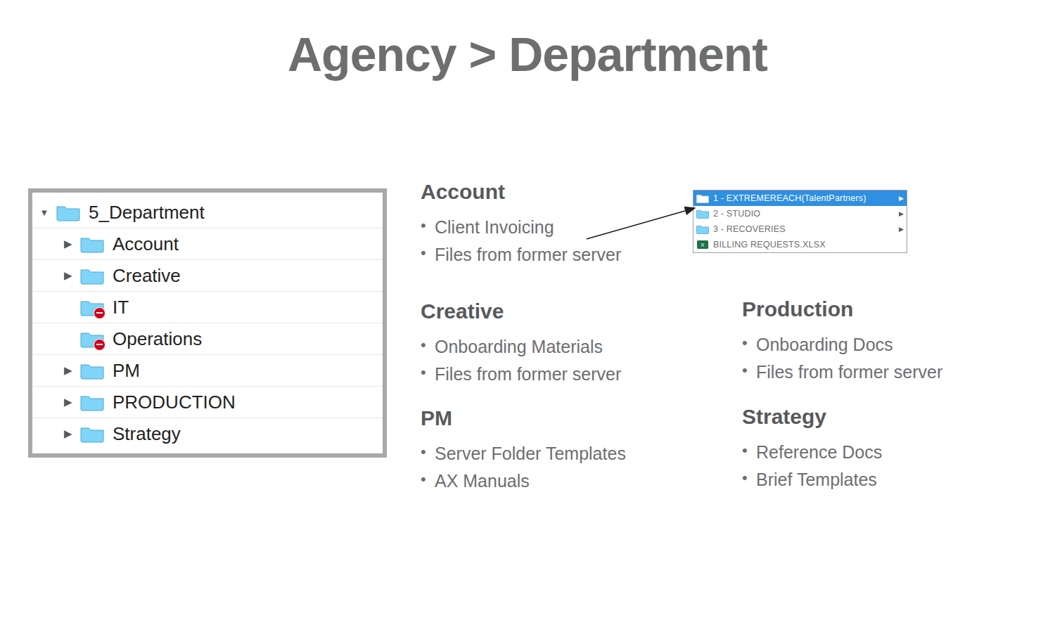Agency > Department
▼ 5_Department
▶ Account
▶ Creative
IT
Operations
▶ PM
▶ PRODUCTION
▶ Strategy
Account
Client Invoicing
Files from former server
Creative
Onboarding Materials
Files from former server
PM
Server Folder Templates
AX Manuals
Production
Onboarding Docs
Files from former server
Strategy
Reference Docs
Brief Templates
1 - EXTREMEREACH(TalentPartners) ▶
2 - STUDIO ▶
3 - RECOVERIES ▶
X BILLING REQUESTS.XLSX